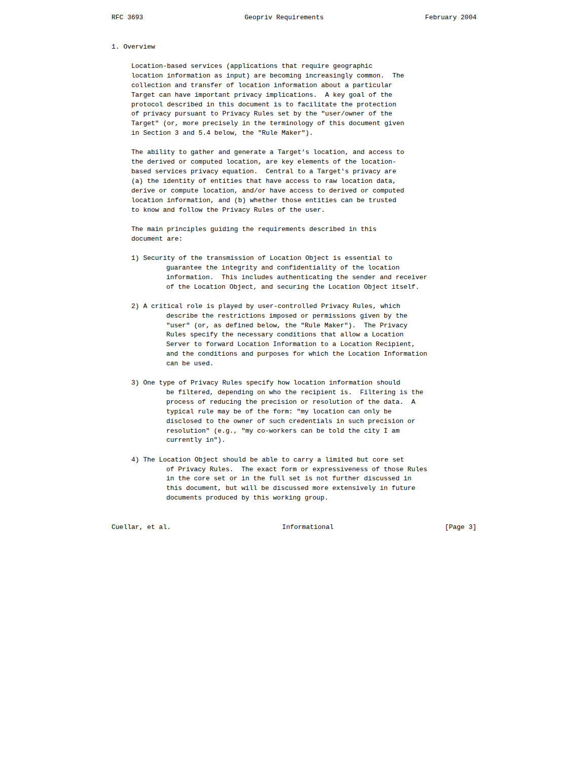RFC 3693 Geopriv Requirements February 2004
1. Overview
Location-based services (applications that require geographic location information as input) are becoming increasingly common. The collection and transfer of location information about a particular Target can have important privacy implications. A key goal of the protocol described in this document is to facilitate the protection of privacy pursuant to Privacy Rules set by the "user/owner of the Target" (or, more precisely in the terminology of this document given in Section 3 and 5.4 below, the "Rule Maker").
The ability to gather and generate a Target's location, and access to the derived or computed location, are key elements of the location- based services privacy equation. Central to a Target's privacy are (a) the identity of entities that have access to raw location data, derive or compute location, and/or have access to derived or computed location information, and (b) whether those entities can be trusted to know and follow the Privacy Rules of the user.
The main principles guiding the requirements described in this document are:
1) Security of the transmission of Location Object is essential to guarantee the integrity and confidentiality of the location information. This includes authenticating the sender and receiver of the Location Object, and securing the Location Object itself.
2) A critical role is played by user-controlled Privacy Rules, which describe the restrictions imposed or permissions given by the "user" (or, as defined below, the "Rule Maker"). The Privacy Rules specify the necessary conditions that allow a Location Server to forward Location Information to a Location Recipient, and the conditions and purposes for which the Location Information can be used.
3) One type of Privacy Rules specify how location information should be filtered, depending on who the recipient is. Filtering is the process of reducing the precision or resolution of the data. A typical rule may be of the form: "my location can only be disclosed to the owner of such credentials in such precision or resolution" (e.g., "my co-workers can be told the city I am currently in").
4) The Location Object should be able to carry a limited but core set of Privacy Rules. The exact form or expressiveness of those Rules in the core set or in the full set is not further discussed in this document, but will be discussed more extensively in future documents produced by this working group.
Cuellar, et al. Informational [Page 3]